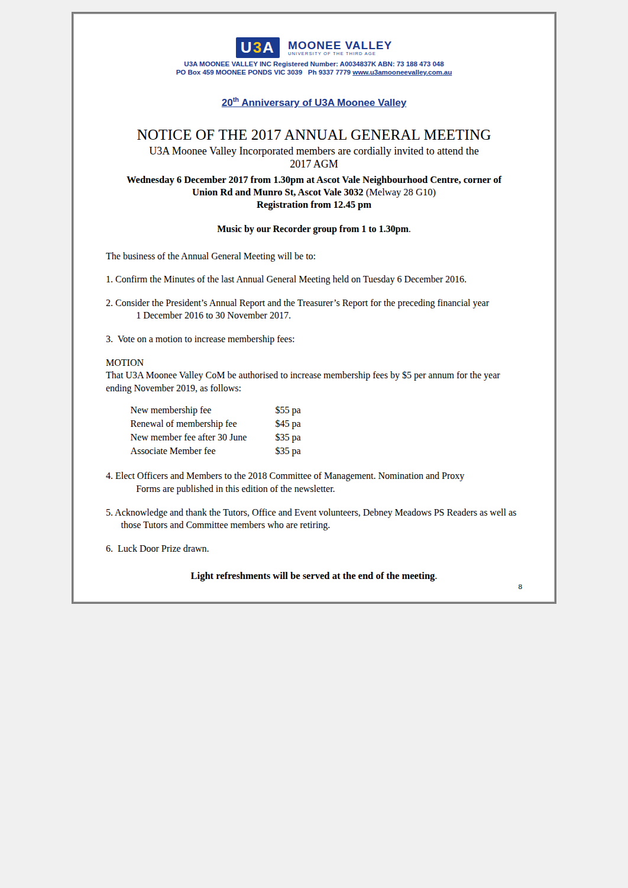U3 A MOONEE VALLEY UNIVERSITY OF THE THIRD AGE
U3A MOONEE VALLEY INC Registered Number: A0034837K ABN: 73 188 473 048
PO Box 459 MOONEE PONDS VIC 3039 Ph 9337 7779 www.u3amooneevalley.com.au
20th Anniversary of U3A Moonee Valley
NOTICE OF THE 2017 ANNUAL GENERAL MEETING
U3A Moonee Valley Incorporated members are cordially invited to attend the
2017 AGM
Wednesday 6 December 2017 from 1.30pm at Ascot Vale Neighbourhood Centre, corner of
Union Rd and Munro St, Ascot Vale 3032 (Melway 28 G10)
Registration from 12.45 pm
Music by our Recorder group from 1 to 1.30pm.
The business of the Annual General Meeting will be to:
1. Confirm the Minutes of the last Annual General Meeting held on Tuesday 6 December 2016.
2. Consider the President’s Annual Report and the Treasurer’s Report for the preceding financial year 1 December 2016 to 30 November 2017.
3. Vote on a motion to increase membership fees:
MOTION
That U3A Moonee Valley CoM be authorised to increase membership fees by $5 per annum for the year ending November 2019, as follows:
| New membership fee | $55 pa |
| Renewal of membership fee | $45 pa |
| New member fee after 30 June | $35 pa |
| Associate Member fee | $35 pa |
4. Elect Officers and Members to the 2018 Committee of Management. Nomination and Proxy Forms are published in this edition of the newsletter.
5. Acknowledge and thank the Tutors, Office and Event volunteers, Debney Meadows PS Readers as well as those Tutors and Committee members who are retiring.
6. Luck Door Prize drawn.
Light refreshments will be served at the end of the meeting.
8